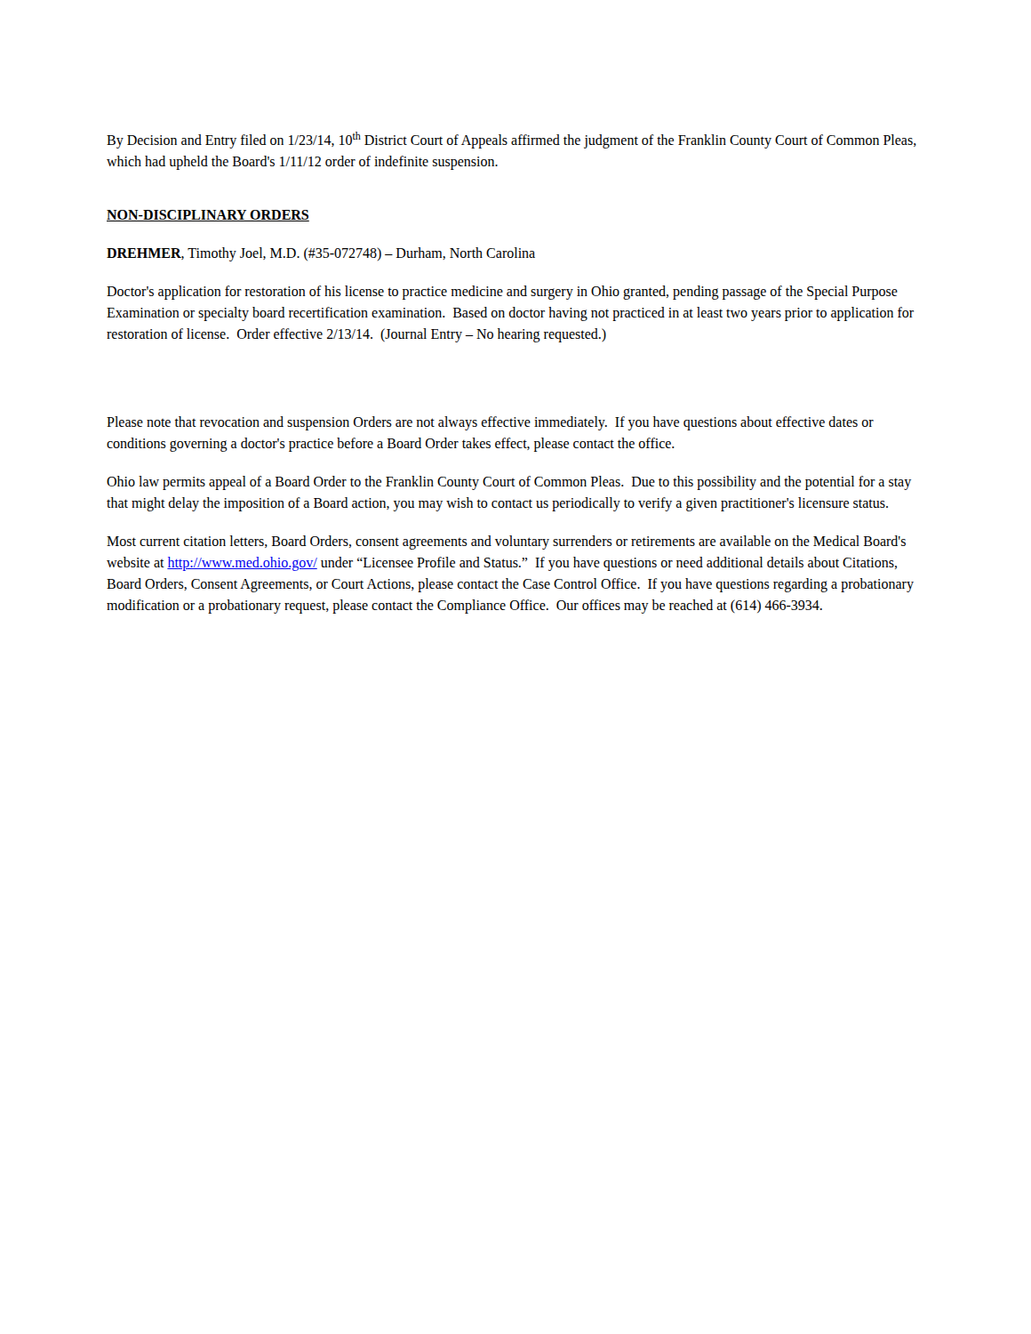By Decision and Entry filed on 1/23/14, 10th District Court of Appeals affirmed the judgment of the Franklin County Court of Common Pleas, which had upheld the Board's 1/11/12 order of indefinite suspension.
NON-DISCIPLINARY ORDERS
DREHMER, Timothy Joel, M.D. (#35-072748) – Durham, North Carolina
Doctor's application for restoration of his license to practice medicine and surgery in Ohio granted, pending passage of the Special Purpose Examination or specialty board recertification examination. Based on doctor having not practiced in at least two years prior to application for restoration of license. Order effective 2/13/14. (Journal Entry – No hearing requested.)
Please note that revocation and suspension Orders are not always effective immediately. If you have questions about effective dates or conditions governing a doctor's practice before a Board Order takes effect, please contact the office.
Ohio law permits appeal of a Board Order to the Franklin County Court of Common Pleas. Due to this possibility and the potential for a stay that might delay the imposition of a Board action, you may wish to contact us periodically to verify a given practitioner's licensure status.
Most current citation letters, Board Orders, consent agreements and voluntary surrenders or retirements are available on the Medical Board's website at http://www.med.ohio.gov/ under “Licensee Profile and Status.” If you have questions or need additional details about Citations, Board Orders, Consent Agreements, or Court Actions, please contact the Case Control Office. If you have questions regarding a probationary modification or a probationary request, please contact the Compliance Office. Our offices may be reached at (614) 466-3934.